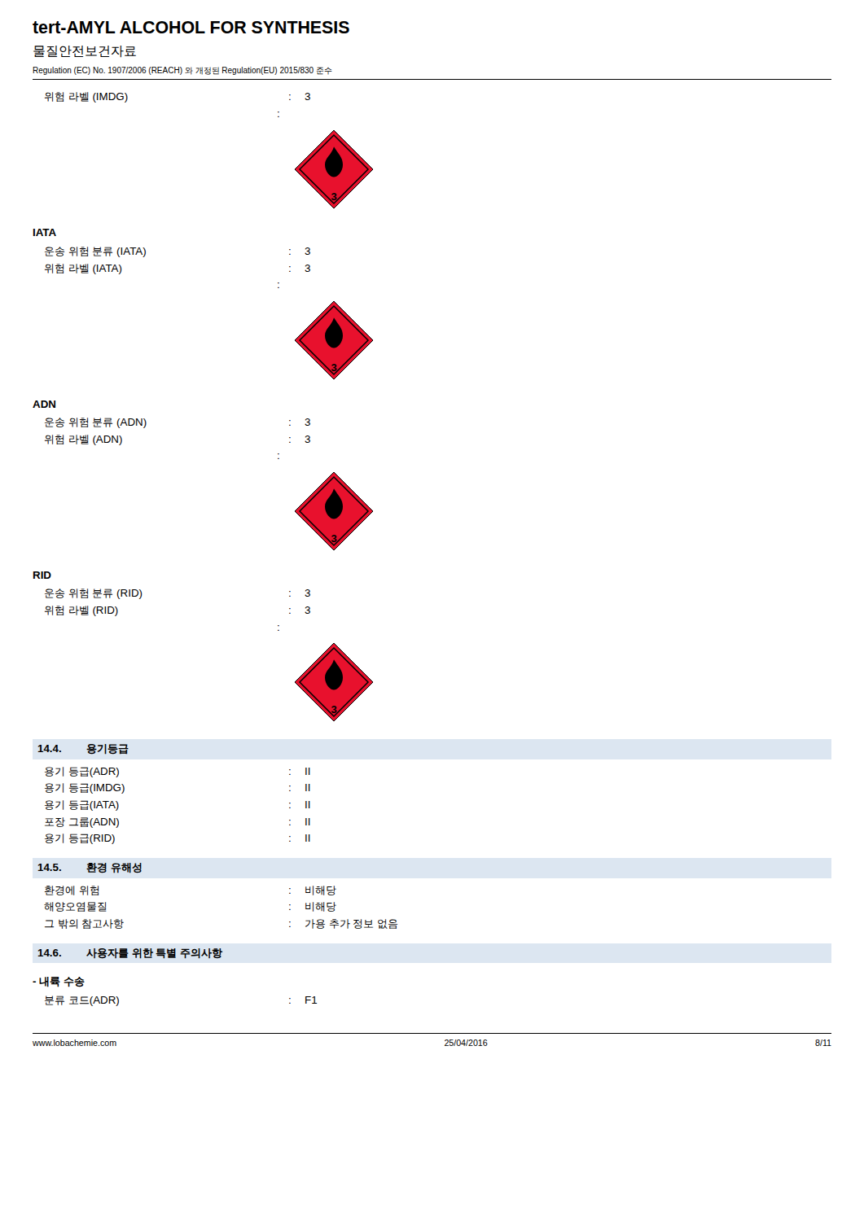tert-AMYL ALCOHOL FOR SYNTHESIS
물질안전보건자료
Regulation (EC) No. 1907/2006 (REACH) 와 개정된 Regulation(EU) 2015/830 준수
위험 라벨 (IMDG)
:
3
:
3
IATA
운송 위험 분류 (IATA)
:
3
위험 라벨 (IATA)
:
3
:
3
ADN
운송 위험 분류 (ADN)
:
3
위험 라벨 (ADN)
:
3
:
3
RID
운송 위험 분류 (RID)
:
3
위험 라벨 (RID)
:
3
:
3
14.4. 용기등급
용기 등급(ADR)
:
II
용기 등급(IMDG)
:
II
용기 등급(IATA)
:
II
포장 그룹(ADN)
:
II
용기 등급(RID)
:
II
14.5. 환경 유해성
환경에 위험
:
비해당
해양오염물질
:
비해당
그 밖의 참고사항
:
가용 추가 정보 없음
14.6. 사용자를 위한 특별 주의사항
- 내륙 수송
분류 코드(ADR)
:
F1
www.lobachemie.com 25/04/2016 8/11